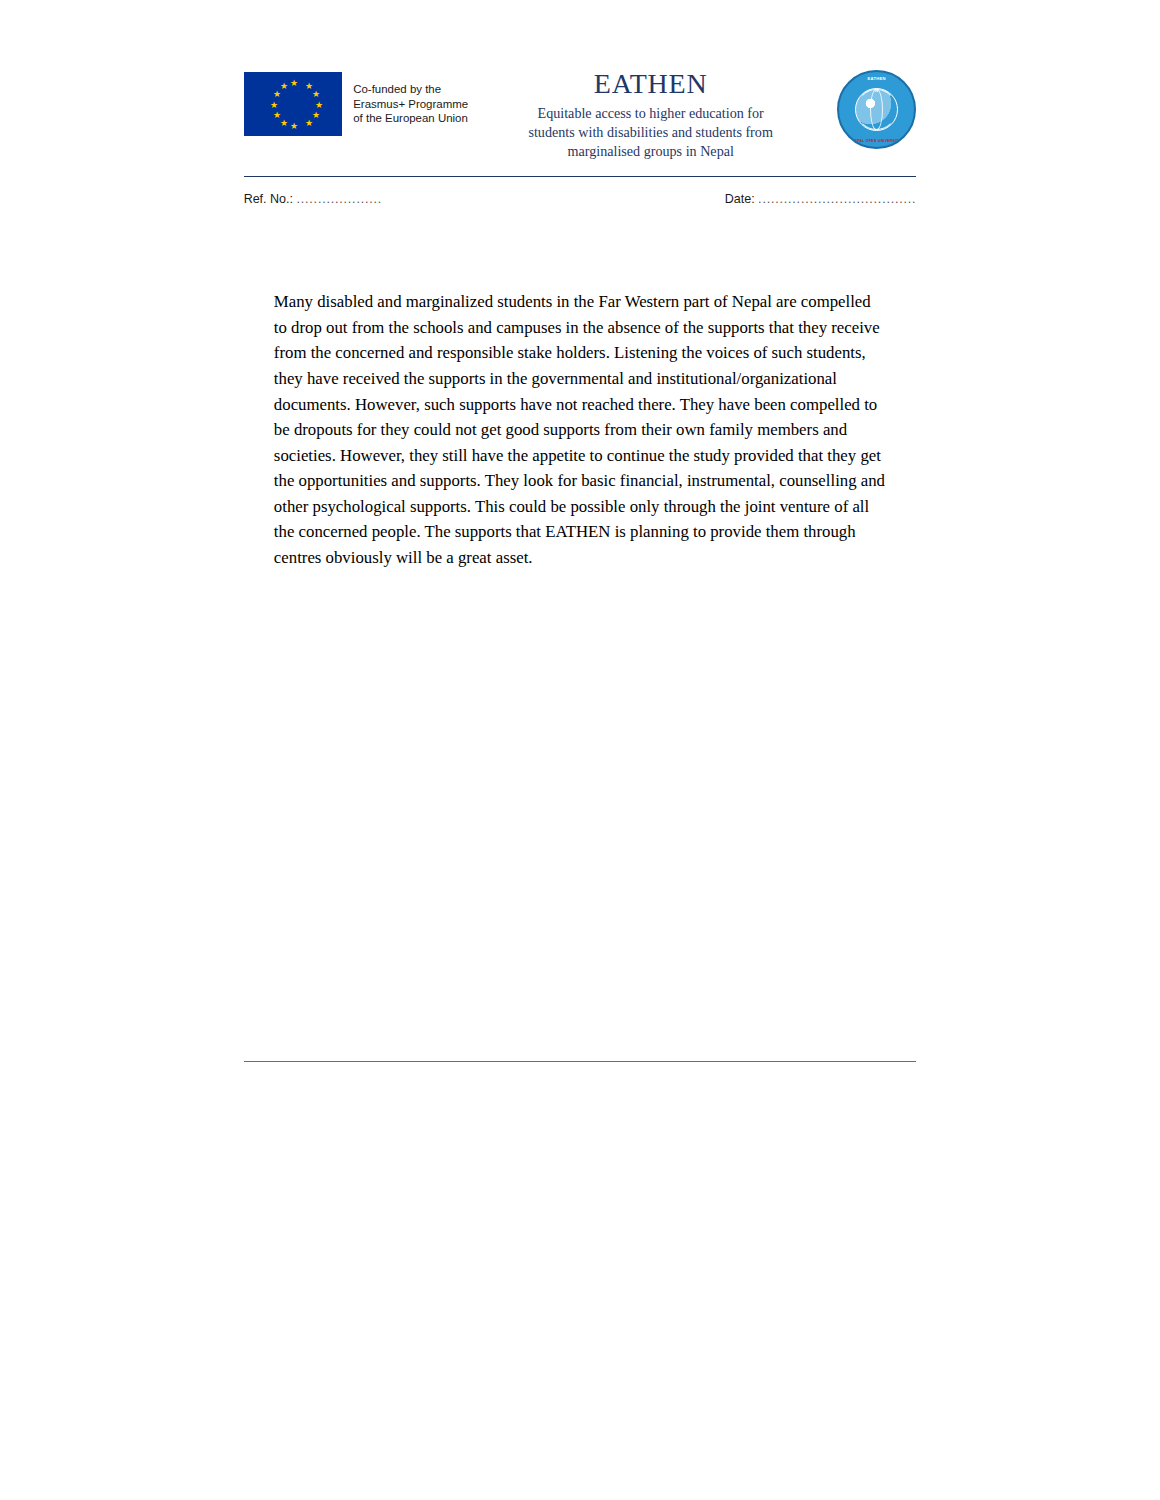★ ★ ★ ★ ★ ★ ★ ★ ★ ★ ★ ★
Co-funded by the
Erasmus+ Programme
of the European Union
EATHEN
Equitable access to higher education for
students with disabilities and students from
marginalised groups in Nepal
EATHEN
N
NEPAL OPEN UNIVERSITY
Ref. No.: .................... Date: .....................................
Many disabled and marginalized students in the Far Western part of Nepal are compelled to drop out from the schools and campuses in the absence of the supports that they receive from the concerned and responsible stake holders. Listening the voices of such students, they have received the supports in the governmental and institutional/organizational documents. However, such supports have not reached there. They have been compelled to be dropouts for they could not get good supports from their own family members and societies. However, they still have the appetite to continue the study provided that they get the opportunities and supports. They look for basic financial, instrumental, counselling and other psychological supports. This could be possible only through the joint venture of all the concerned people. The supports that EATHEN is planning to provide them through centres obviously will be a great asset.